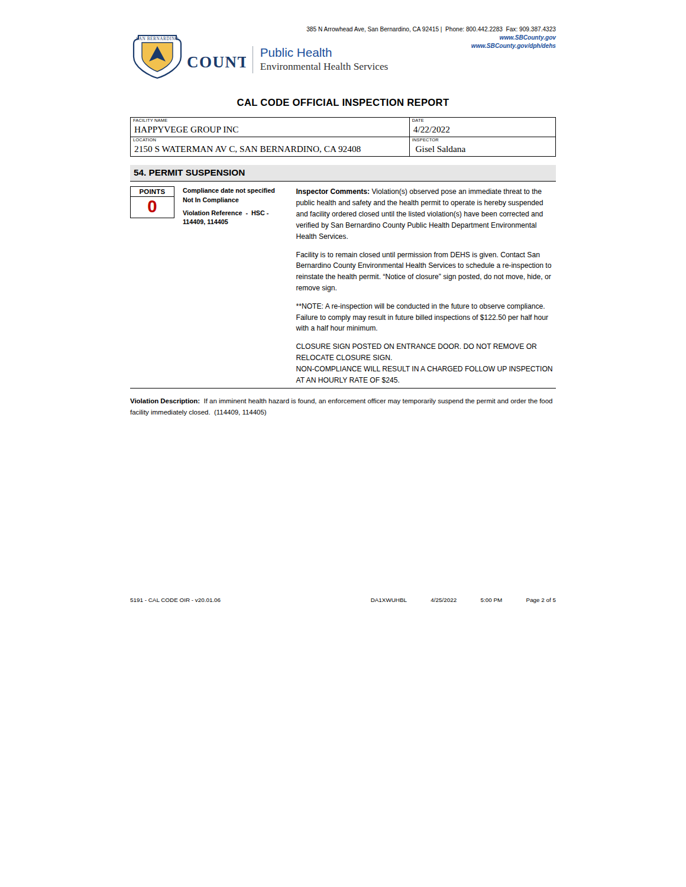385 N Arrowhead Ave, San Bernardino, CA 92415 | Phone: 800.442.2283 Fax: 909.387.4323
www.SBCounty.gov
www.SBCounty.gov/dph/dehs
SAN BERNARDINO COUNTY
Public Health
Environmental Health Services
CAL CODE OFFICIAL INSPECTION REPORT
| FACILITY NAME HAPPYVEGE GROUP INC | DATE 4/22/2022 |
| LOCATION 2150 S WATERMAN AV C, SAN BERNARDINO, CA 92408 | INSPECTOR Gisel Saldana |
54. PERMIT SUSPENSION
POINTS
0
Compliance date not specified
Not In Compliance
Violation Reference - HSC - 114409, 114405
Inspector Comments: Violation(s) observed pose an immediate threat to the public health and safety and the health permit to operate is hereby suspended and facility ordered closed until the listed violation(s) have been corrected and verified by San Bernardino County Public Health Department Environmental Health Services.
Facility is to remain closed until permission from DEHS is given. Contact San Bernardino County Environmental Health Services to schedule a re-inspection to reinstate the health permit. “Notice of closure” sign posted, do not move, hide, or remove sign.
**NOTE: A re-inspection will be conducted in the future to observe compliance. Failure to comply may result in future billed inspections of $122.50 per half hour with a half hour minimum.
CLOSURE SIGN POSTED ON ENTRANCE DOOR. DO NOT REMOVE OR RELOCATE CLOSURE SIGN.
NON-COMPLIANCE WILL RESULT IN A CHARGED FOLLOW UP INSPECTION AT AN HOURLY RATE OF $245.
Violation Description: If an imminent health hazard is found, an enforcement officer may temporarily suspend the permit and order the food facility immediately closed. (114409, 114405)
5191 - CAL CODE OIR - v20.01.06
DA1XWUHBL 4/25/2022 5:00 PM Page 2 of 5